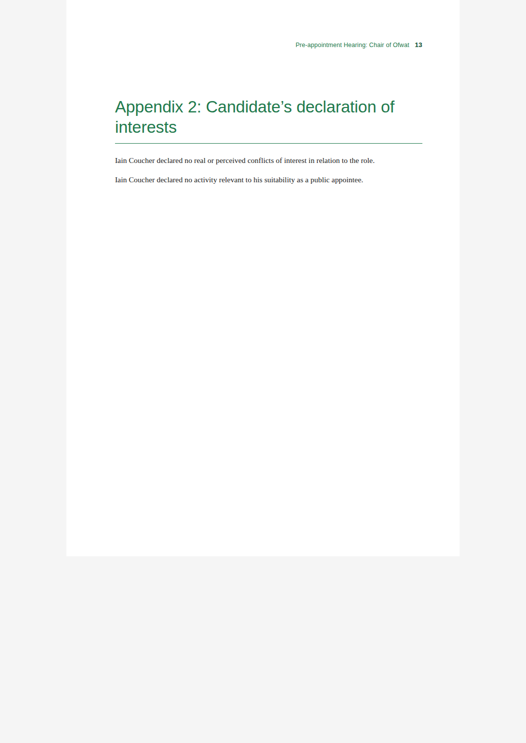Pre-appointment Hearing: Chair of Ofwat 13
Appendix 2: Candidate’s declaration of interests
Iain Coucher declared no real or perceived conflicts of interest in relation to the role.
Iain Coucher declared no activity relevant to his suitability as a public appointee.